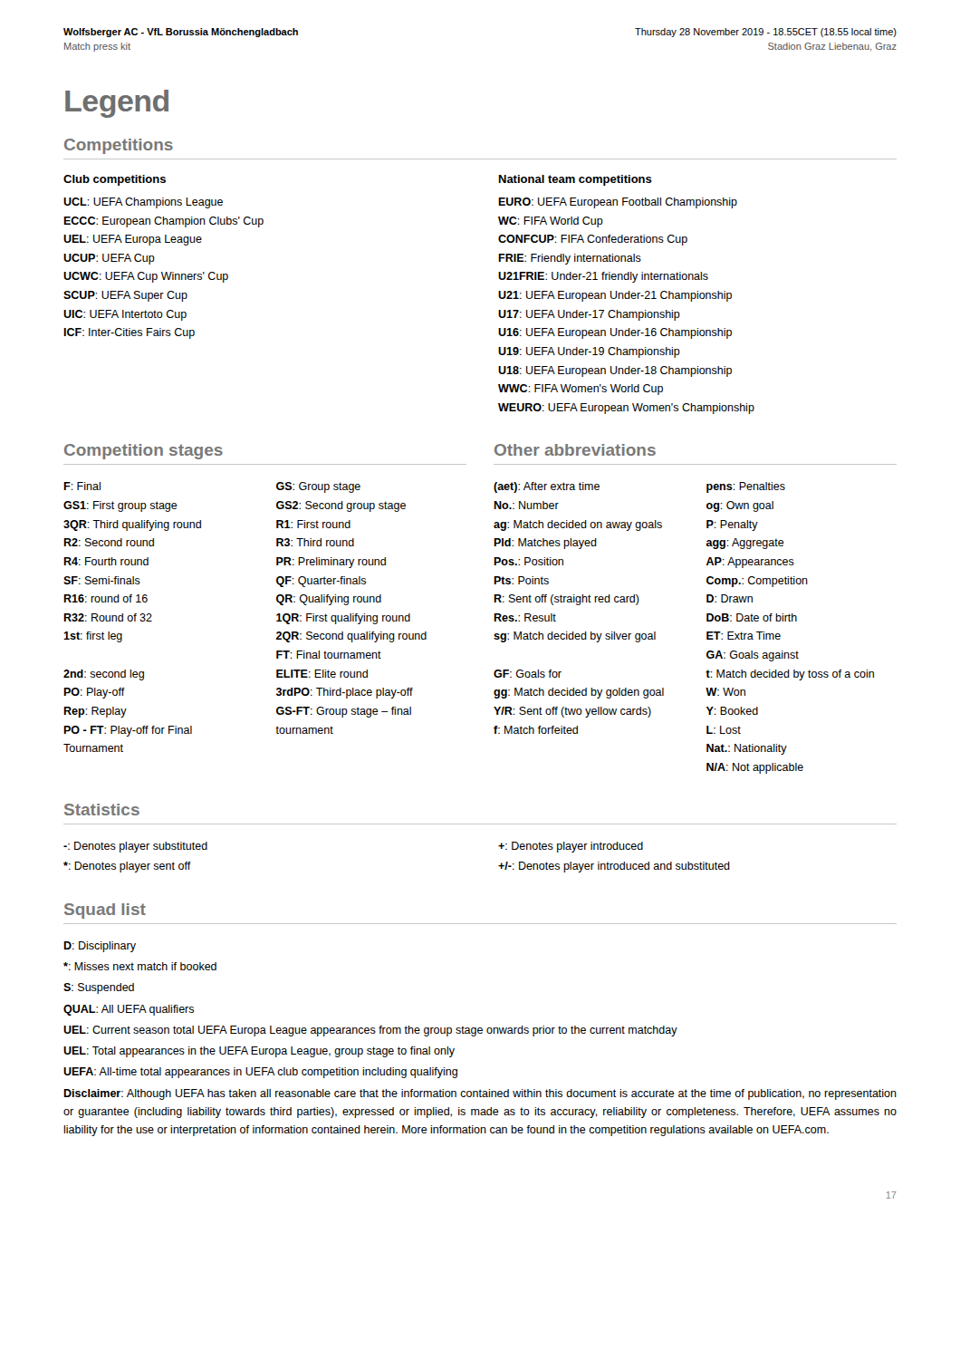Wolfsberger AC - VfL Borussia Mönchengladbach
Match press kit
Thursday 28 November 2019 - 18.55CET (18.55 local time)
Stadion Graz Liebenau, Graz
Legend
Competitions
Club competitions
UCL: UEFA Champions League
ECCC: European Champion Clubs' Cup
UEL: UEFA Europa League
UCUP: UEFA Cup
UCWC: UEFA Cup Winners' Cup
SCUP: UEFA Super Cup
UIC: UEFA Intertoto Cup
ICF: Inter-Cities Fairs Cup
National team competitions
EURO: UEFA European Football Championship
WC: FIFA World Cup
CONFCUP: FIFA Confederations Cup
FRIE: Friendly internationals
U21FRIE: Under-21 friendly internationals
U21: UEFA European Under-21 Championship
U17: UEFA Under-17 Championship
U16: UEFA European Under-16 Championship
U19: UEFA Under-19 Championship
U18: UEFA European Under-18 Championship
WWC: FIFA Women's World Cup
WEURO: UEFA European Women's Championship
Competition stages
F: Final
GS1: First group stage
3QR: Third qualifying round
R2: Second round
R4: Fourth round
SF: Semi-finals
R16: round of 16
R32: Round of 32
1st: first leg
2nd: second leg
PO: Play-off
Rep: Replay
PO - FT: Play-off for Final Tournament
GS: Group stage
GS2: Second group stage
R1: First round
R3: Third round
PR: Preliminary round
QF: Quarter-finals
QR: Qualifying round
1QR: First qualifying round
2QR: Second qualifying round
FT: Final tournament
ELITE: Elite round
3rdPO: Third-place play-off
GS-FT: Group stage – final tournament
Other abbreviations
(aet): After extra time
No.: Number
ag: Match decided on away goals
Pld: Matches played
Pos.: Position
Pts: Points
R: Sent off (straight red card)
Res.: Result
sg: Match decided by silver goal
GF: Goals for
gg: Match decided by golden goal
Y/R: Sent off (two yellow cards)
f: Match forfeited
pens: Penalties
og: Own goal
P: Penalty
agg: Aggregate
AP: Appearances
Comp.: Competition
D: Drawn
DoB: Date of birth
ET: Extra Time
GA: Goals against
t: Match decided by toss of a coin
W: Won
Y: Booked
L: Lost
Nat.: Nationality
N/A: Not applicable
Statistics
-: Denotes player substituted
*: Denotes player sent off
+: Denotes player introduced
+/-: Denotes player introduced and substituted
Squad list
D: Disciplinary
*: Misses next match if booked
S: Suspended
QUAL: All UEFA qualifiers
UEL: Current season total UEFA Europa League appearances from the group stage onwards prior to the current matchday
UEL: Total appearances in the UEFA Europa League, group stage to final only
UEFA: All-time total appearances in UEFA club competition including qualifying
Disclaimer: Although UEFA has taken all reasonable care that the information contained within this document is accurate at the time of publication, no representation or guarantee (including liability towards third parties), expressed or implied, is made as to its accuracy, reliability or completeness. Therefore, UEFA assumes no liability for the use or interpretation of information contained herein. More information can be found in the competition regulations available on UEFA.com.
17